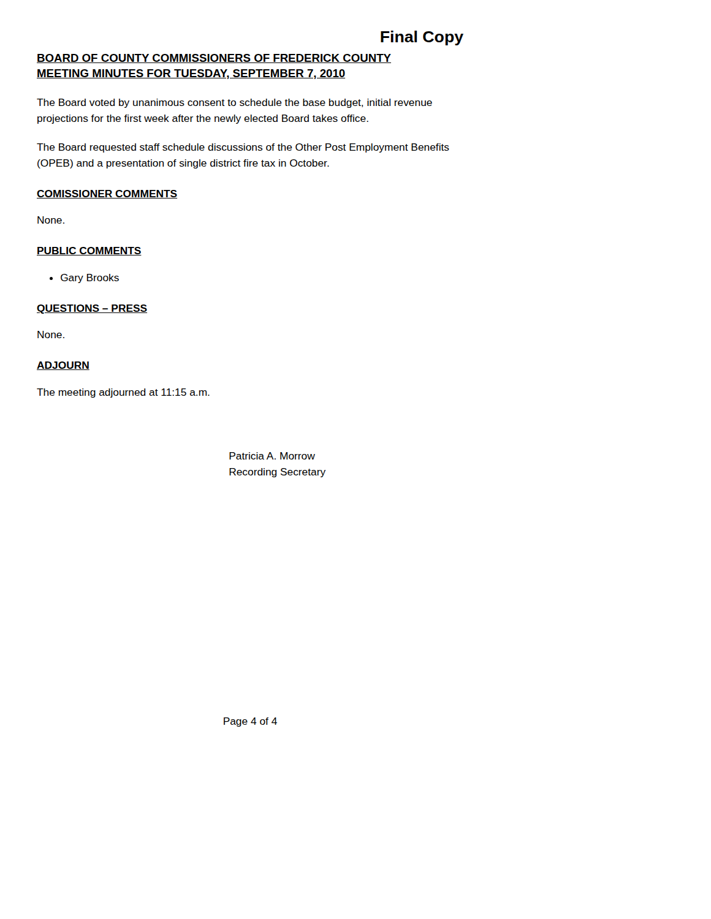Final Copy
BOARD OF COUNTY COMMISSIONERS OF FREDERICK COUNTY
MEETING MINUTES FOR TUESDAY, SEPTEMBER 7, 2010
The Board voted by unanimous consent to schedule the base budget, initial revenue projections for the first week after the newly elected Board takes office.
The Board requested staff schedule discussions of the Other Post Employment Benefits (OPEB) and a presentation of single district fire tax in October.
COMISSIONER COMMENTS
None.
PUBLIC COMMENTS
Gary Brooks
QUESTIONS – PRESS
None.
ADJOURN
The meeting adjourned at 11:15 a.m.
Patricia A. Morrow
Recording Secretary
Page 4 of 4